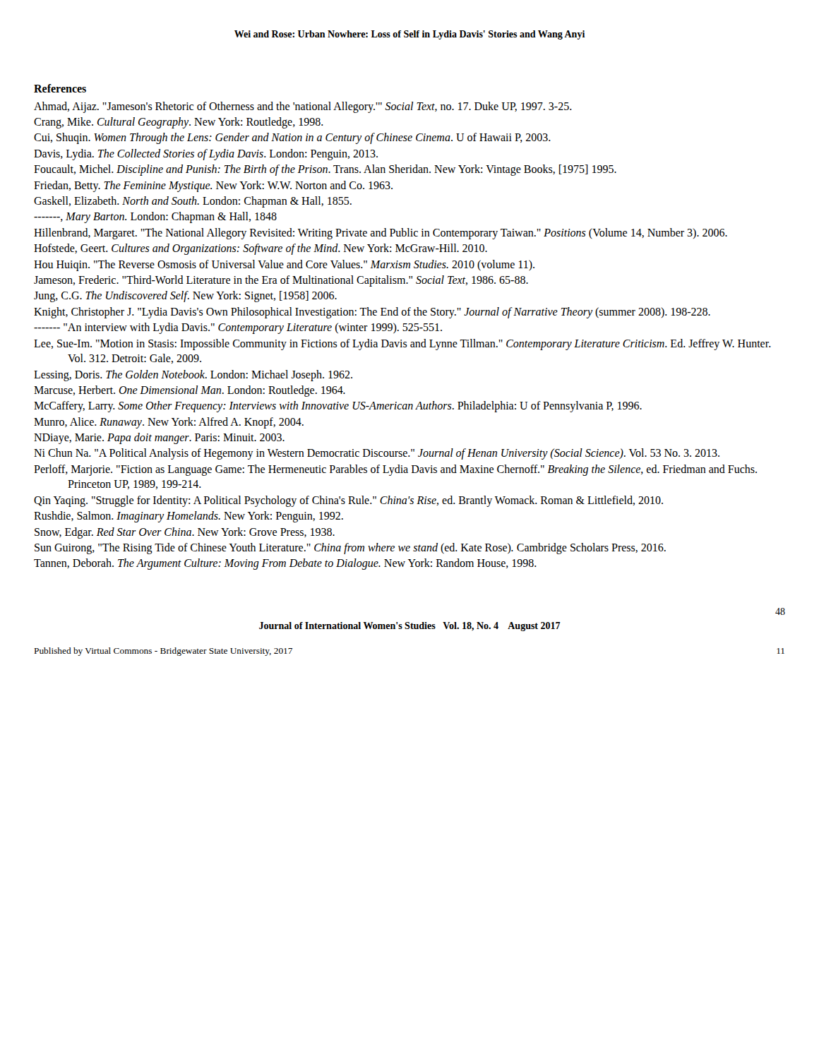Wei and Rose: Urban Nowhere: Loss of Self in Lydia Davis' Stories and Wang Anyi
References
Ahmad, Aijaz. "Jameson's Rhetoric of Otherness and the 'national Allegory.'" Social Text, no. 17. Duke UP, 1997. 3-25.
Crang, Mike. Cultural Geography. New York: Routledge, 1998.
Cui, Shuqin. Women Through the Lens: Gender and Nation in a Century of Chinese Cinema. U of Hawaii P, 2003.
Davis, Lydia. The Collected Stories of Lydia Davis. London: Penguin, 2013.
Foucault, Michel. Discipline and Punish: The Birth of the Prison. Trans. Alan Sheridan. New York: Vintage Books, [1975] 1995.
Friedan, Betty. The Feminine Mystique. New York: W.W. Norton and Co. 1963.
Gaskell, Elizabeth. North and South. London: Chapman & Hall, 1855.
-------, Mary Barton. London: Chapman & Hall, 1848
Hillenbrand, Margaret. "The National Allegory Revisited: Writing Private and Public in Contemporary Taiwan." Positions (Volume 14, Number 3). 2006.
Hofstede, Geert. Cultures and Organizations: Software of the Mind. New York: McGraw-Hill. 2010.
Hou Huiqin. "The Reverse Osmosis of Universal Value and Core Values." Marxism Studies. 2010 (volume 11).
Jameson, Frederic. "Third-World Literature in the Era of Multinational Capitalism." Social Text, 1986. 65-88.
Jung, C.G. The Undiscovered Self. New York: Signet, [1958] 2006.
Knight, Christopher J. "Lydia Davis's Own Philosophical Investigation: The End of the Story." Journal of Narrative Theory (summer 2008). 198-228.
------- "An interview with Lydia Davis." Contemporary Literature (winter 1999). 525-551.
Lee, Sue-Im. "Motion in Stasis: Impossible Community in Fictions of Lydia Davis and Lynne Tillman." Contemporary Literature Criticism. Ed. Jeffrey W. Hunter. Vol. 312. Detroit: Gale, 2009.
Lessing, Doris. The Golden Notebook. London: Michael Joseph. 1962.
Marcuse, Herbert. One Dimensional Man. London: Routledge. 1964.
McCaffery, Larry. Some Other Frequency: Interviews with Innovative US-American Authors. Philadelphia: U of Pennsylvania P, 1996.
Munro, Alice. Runaway. New York: Alfred A. Knopf, 2004.
NDiaye, Marie. Papa doit manger. Paris: Minuit. 2003.
Ni Chun Na. "A Political Analysis of Hegemony in Western Democratic Discourse." Journal of Henan University (Social Science). Vol. 53 No. 3. 2013.
Perloff, Marjorie. "Fiction as Language Game: The Hermeneutic Parables of Lydia Davis and Maxine Chernoff." Breaking the Silence, ed. Friedman and Fuchs. Princeton UP, 1989, 199-214.
Qin Yaqing. "Struggle for Identity: A Political Psychology of China's Rule." China's Rise, ed. Brantly Womack. Roman & Littlefield, 2010.
Rushdie, Salmon. Imaginary Homelands. New York: Penguin, 1992.
Snow, Edgar. Red Star Over China. New York: Grove Press, 1938.
Sun Guirong, "The Rising Tide of Chinese Youth Literature." China from where we stand (ed. Kate Rose). Cambridge Scholars Press, 2016.
Tannen, Deborah. The Argument Culture: Moving From Debate to Dialogue. New York: Random House, 1998.
48
Journal of International Women's Studies Vol. 18, No. 4 August 2017
Published by Virtual Commons - Bridgewater State University, 2017 11